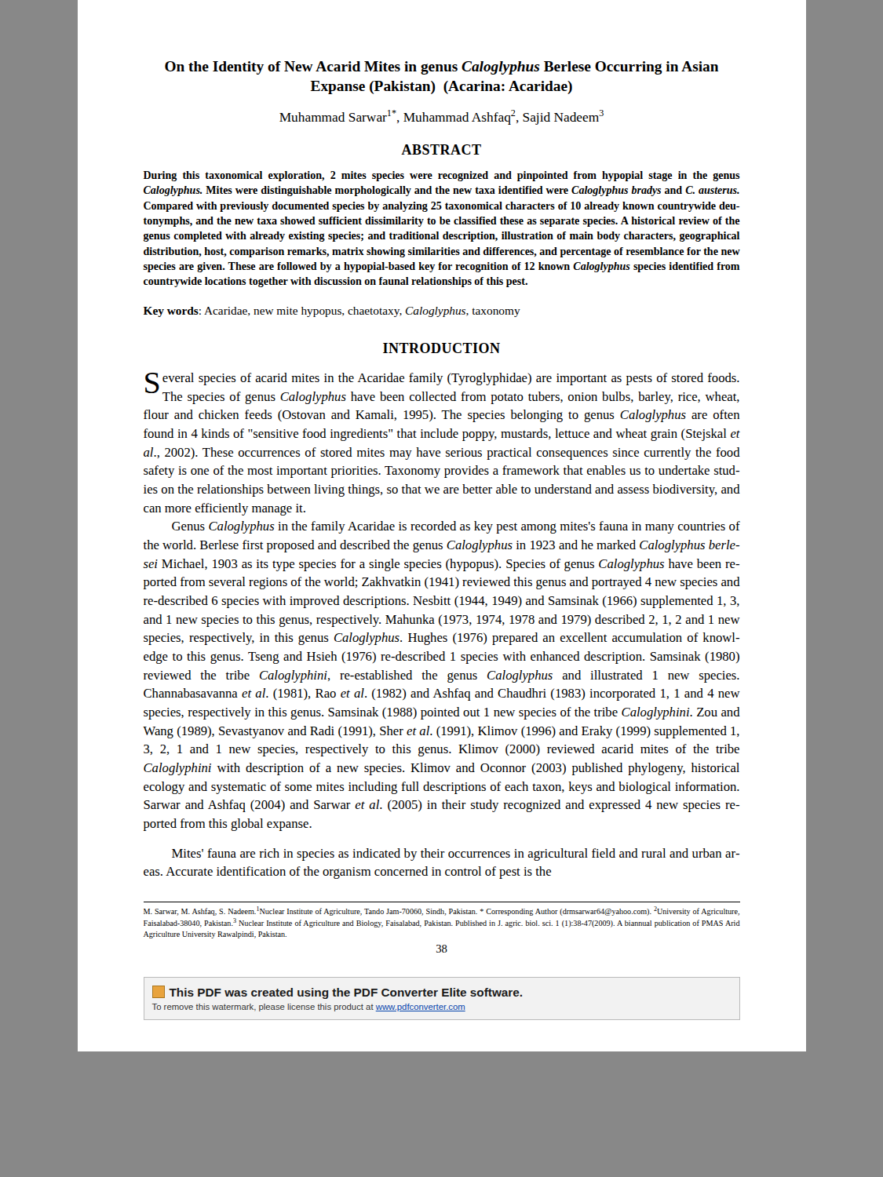On the Identity of New Acarid Mites in genus Caloglyphus Berlese Occurring in Asian Expanse (Pakistan) (Acarina: Acaridae)
Muhammad Sarwar1*, Muhammad Ashfaq2, Sajid Nadeem3
ABSTRACT
During this taxonomical exploration, 2 mites species were recognized and pinpointed from hypopial stage in the genus Caloglyphus. Mites were distinguishable morphologically and the new taxa identified were Caloglyphus bradys and C. austerus. Compared with previously documented species by analyzing 25 taxonomical characters of 10 already known countrywide deutonymphs, and the new taxa showed sufficient dissimilarity to be classified these as separate species. A historical review of the genus completed with already existing species; and traditional description, illustration of main body characters, geographical distribution, host, comparison remarks, matrix showing similarities and differences, and percentage of resemblance for the new species are given. These are followed by a hypopial-based key for recognition of 12 known Caloglyphus species identified from countrywide locations together with discussion on faunal relationships of this pest.
Key words: Acaridae, new mite hypopus, chaetotaxy, Caloglyphus, taxonomy
INTRODUCTION
Several species of acarid mites in the Acaridae family (Tyroglyphidae) are important as pests of stored foods. The species of genus Caloglyphus have been collected from potato tubers, onion bulbs, barley, rice, wheat, flour and chicken feeds (Ostovan and Kamali, 1995). The species belonging to genus Caloglyphus are often found in 4 kinds of "sensitive food ingredients" that include poppy, mustards, lettuce and wheat grain (Stejskal et al., 2002). These occurrences of stored mites may have serious practical consequences since currently the food safety is one of the most important priorities. Taxonomy provides a framework that enables us to undertake studies on the relationships between living things, so that we are better able to understand and assess biodiversity, and can more efficiently manage it.
Genus Caloglyphus in the family Acaridae is recorded as key pest among mites's fauna in many countries of the world. Berlese first proposed and described the genus Caloglyphus in 1923 and he marked Caloglyphus berlesei Michael, 1903 as its type species for a single species (hypopus). Species of genus Caloglyphus have been reported from several regions of the world; Zakhvatkin (1941) reviewed this genus and portrayed 4 new species and re-described 6 species with improved descriptions. Nesbitt (1944, 1949) and Samsinak (1966) supplemented 1, 3, and 1 new species to this genus, respectively. Mahunka (1973, 1974, 1978 and 1979) described 2, 1, 2 and 1 new species, respectively, in this genus Caloglyphus. Hughes (1976) prepared an excellent accumulation of knowledge to this genus. Tseng and Hsieh (1976) re-described 1 species with enhanced description. Samsinak (1980) reviewed the tribe Caloglyphini, re-established the genus Caloglyphus and illustrated 1 new species. Channabasavanna et al. (1981), Rao et al. (1982) and Ashfaq and Chaudhri (1983) incorporated 1, 1 and 4 new species, respectively in this genus. Samsinak (1988) pointed out 1 new species of the tribe Caloglyphini. Zou and Wang (1989), Sevastyanov and Radi (1991), Sher et al. (1991), Klimov (1996) and Eraky (1999) supplemented 1, 3, 2, 1 and 1 new species, respectively to this genus. Klimov (2000) reviewed acarid mites of the tribe Caloglyphini with description of a new species. Klimov and Oconnor (2003) published phylogeny, historical ecology and systematic of some mites including full descriptions of each taxon, keys and biological information. Sarwar and Ashfaq (2004) and Sarwar et al. (2005) in their study recognized and expressed 4 new species reported from this global expanse.
Mites' fauna are rich in species as indicated by their occurrences in agricultural field and rural and urban areas. Accurate identification of the organism concerned in control of pest is the
M. Sarwar, M. Ashfaq, S. Nadeem.1Nuclear Institute of Agriculture, Tando Jam-70060, Sindh, Pakistan. * Corresponding Author (drmsarwar64@yahoo.com). 2University of Agriculture, Faisalabad-38040, Pakistan.3 Nuclear Institute of Agriculture and Biology, Faisalabad, Pakistan. Published in J. agric. biol. sci. 1 (1):38-47(2009). A biannual publication of PMAS Arid Agriculture University Rawalpindi, Pakistan.
38
This PDF was created using the PDF Converter Elite software.
To remove this watermark, please license this product at www.pdfconverter.com